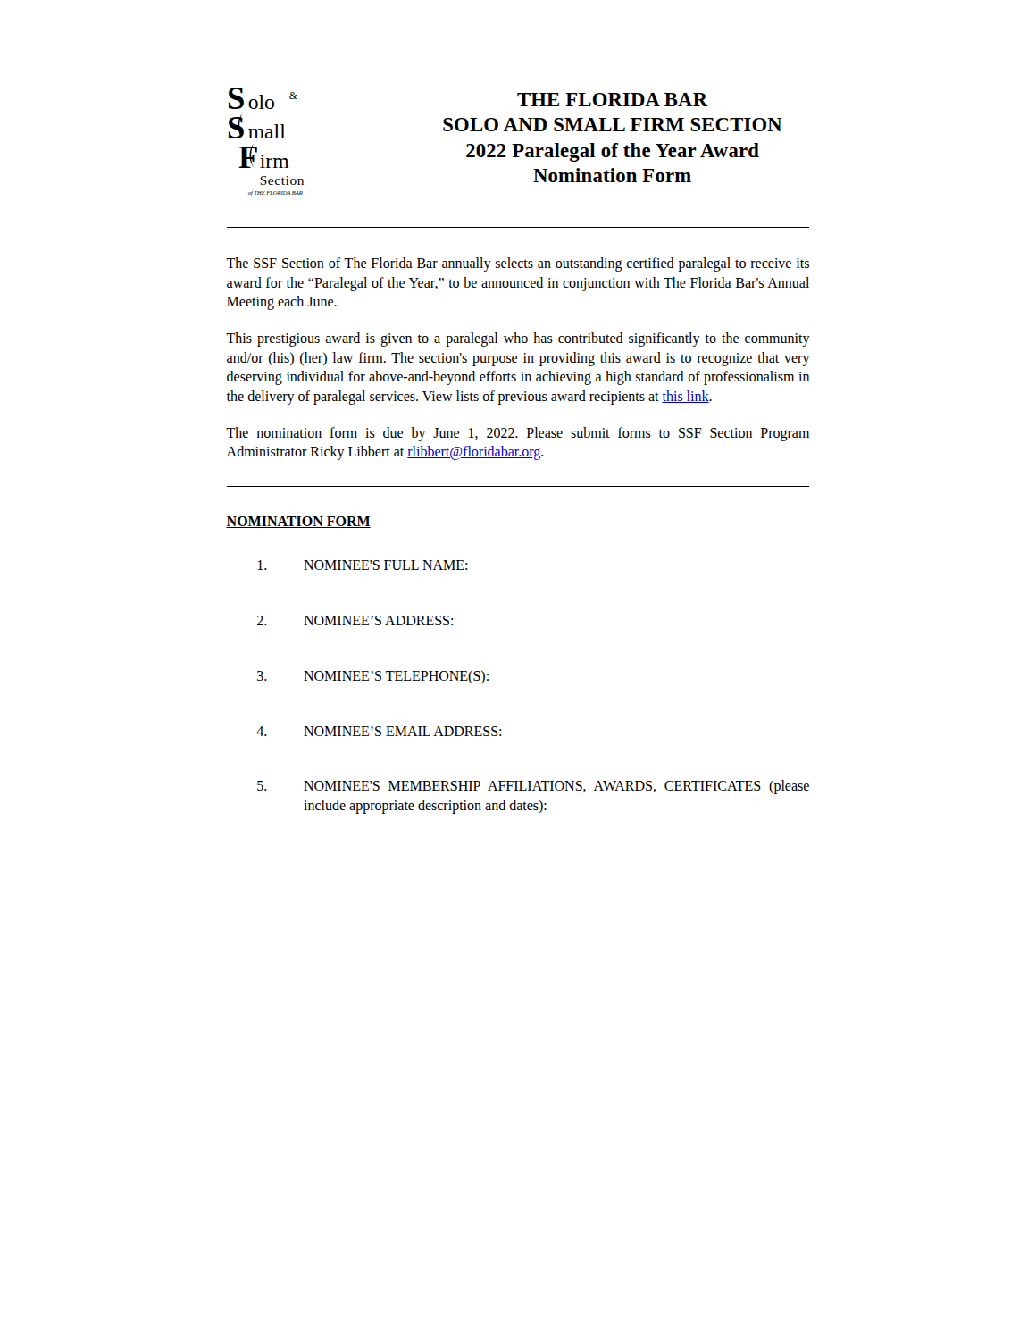S olo & S mall F irm Section of THE FLORIDA BAR
THE FLORIDA BAR SOLO AND SMALL FIRM SECTION 2022 Paralegal of the Year Award Nomination Form
The SSF Section of The Florida Bar annually selects an outstanding certified paralegal to receive its award for the “Paralegal of the Year,” to be announced in conjunction with The Florida Bar's Annual Meeting each June.
This prestigious award is given to a paralegal who has contributed significantly to the community and/or (his) (her) law firm. The section's purpose in providing this award is to recognize that very deserving individual for above-and-beyond efforts in achieving a high standard of professionalism in the delivery of paralegal services. View lists of previous award recipients at this link.
The nomination form is due by June 1, 2022. Please submit forms to SSF Section Program Administrator Ricky Libbert at rlibbert@floridabar.org.
NOMINATION FORM
1. NOMINEE'S FULL NAME:
2. NOMINEE’S ADDRESS:
3. NOMINEE’S TELEPHONE(S):
4. NOMINEE’S EMAIL ADDRESS:
5. NOMINEE'S MEMBERSHIP AFFILIATIONS, AWARDS, CERTIFICATES (please include appropriate description and dates):